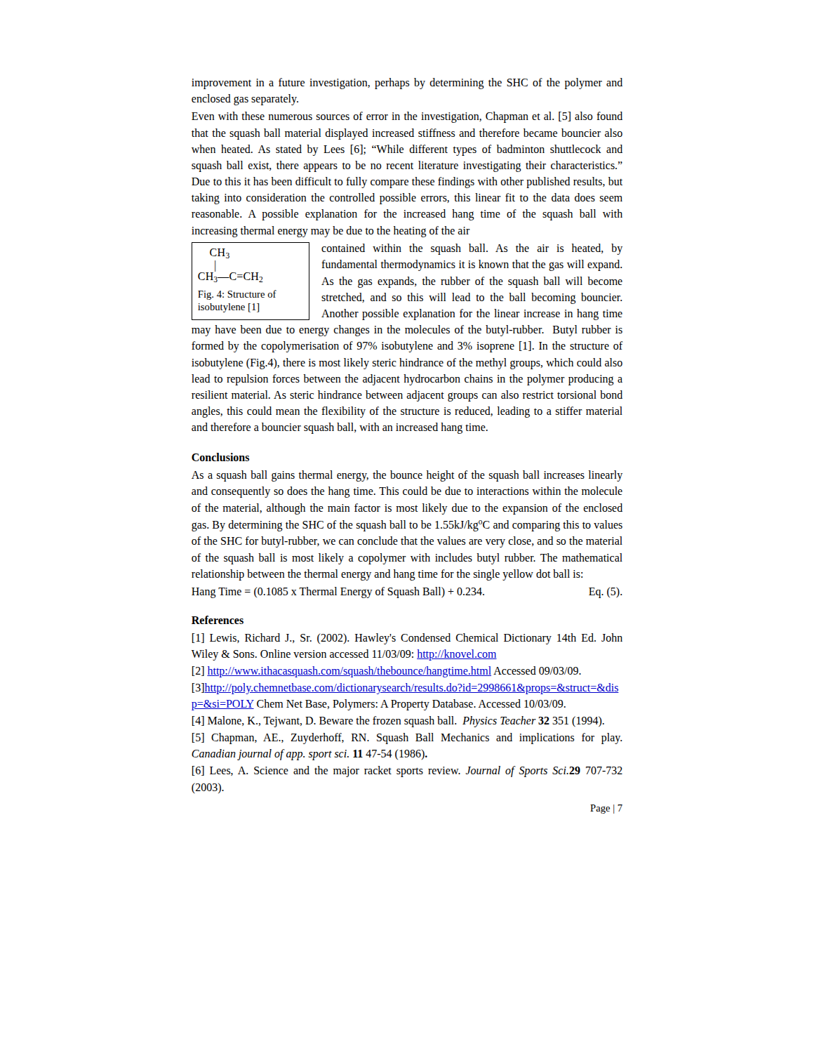improvement in a future investigation, perhaps by determining the SHC of the polymer and enclosed gas separately.
Even with these numerous sources of error in the investigation, Chapman et al. [5] also found that the squash ball material displayed increased stiffness and therefore became bouncier also when heated. As stated by Lees [6]; “While different types of badminton shuttlecock and squash ball exist, there appears to be no recent literature investigating their characteristics.” Due to this it has been difficult to fully compare these findings with other published results, but taking into consideration the controlled possible errors, this linear fit to the data does seem reasonable. A possible explanation for the increased hang time of the squash ball with increasing thermal energy may be due to the heating of the air
CH3
|
CH3—C=CH2
Fig. 4: Structure of isobutylene [1]
contained within the squash ball. As the air is heated, by fundamental thermodynamics it is known that the gas will expand. As the gas expands, the rubber of the squash ball will become stretched, and so this will lead to the ball becoming bouncier. Another possible explanation for the linear increase in hang time may have been due to energy changes in the molecules of the butyl-rubber. Butyl rubber is formed by the copolymerisation of 97% isobutylene and 3% isoprene [1]. In the structure of isobutylene (Fig.4), there is most likely steric hindrance of the methyl groups, which could also lead to repulsion forces between the adjacent hydrocarbon chains in the polymer producing a resilient material. As steric hindrance between adjacent groups can also restrict torsional bond angles, this could mean the flexibility of the structure is reduced, leading to a stiffer material and therefore a bouncier squash ball, with an increased hang time.
Conclusions
As a squash ball gains thermal energy, the bounce height of the squash ball increases linearly and consequently so does the hang time. This could be due to interactions within the molecule of the material, although the main factor is most likely due to the expansion of the enclosed gas. By determining the SHC of the squash ball to be 1.55kJ/kgoC and comparing this to values of the SHC for butyl-rubber, we can conclude that the values are very close, and so the material of the squash ball is most likely a copolymer with includes butyl rubber. The mathematical relationship between the thermal energy and hang time for the single yellow dot ball is:
Hang Time = (0.1085 x Thermal Energy of Squash Ball) + 0.234. Eq. (5).
References
[1] Lewis, Richard J., Sr. (2002). Hawley's Condensed Chemical Dictionary 14th Ed. John Wiley & Sons. Online version accessed 11/03/09: http://knovel.com
[2] http://www.ithacasquash.com/squash/thebounce/hangtime.html Accessed 09/03/09.
[3]http://poly.chemnetbase.com/dictionarysearch/results.do?id=2998661&props=&struct=&disp=&si=POLY Chem Net Base, Polymers: A Property Database. Accessed 10/03/09.
[4] Malone, K., Tejwant, D. Beware the frozen squash ball. Physics Teacher 32 351 (1994).
[5] Chapman, AE., Zuyderhoff, RN. Squash Ball Mechanics and implications for play. Canadian journal of app. sport sci. 11 47-54 (1986).
[6] Lees, A. Science and the major racket sports review. Journal of Sports Sci. 29 707-732 (2003).
Page | 7